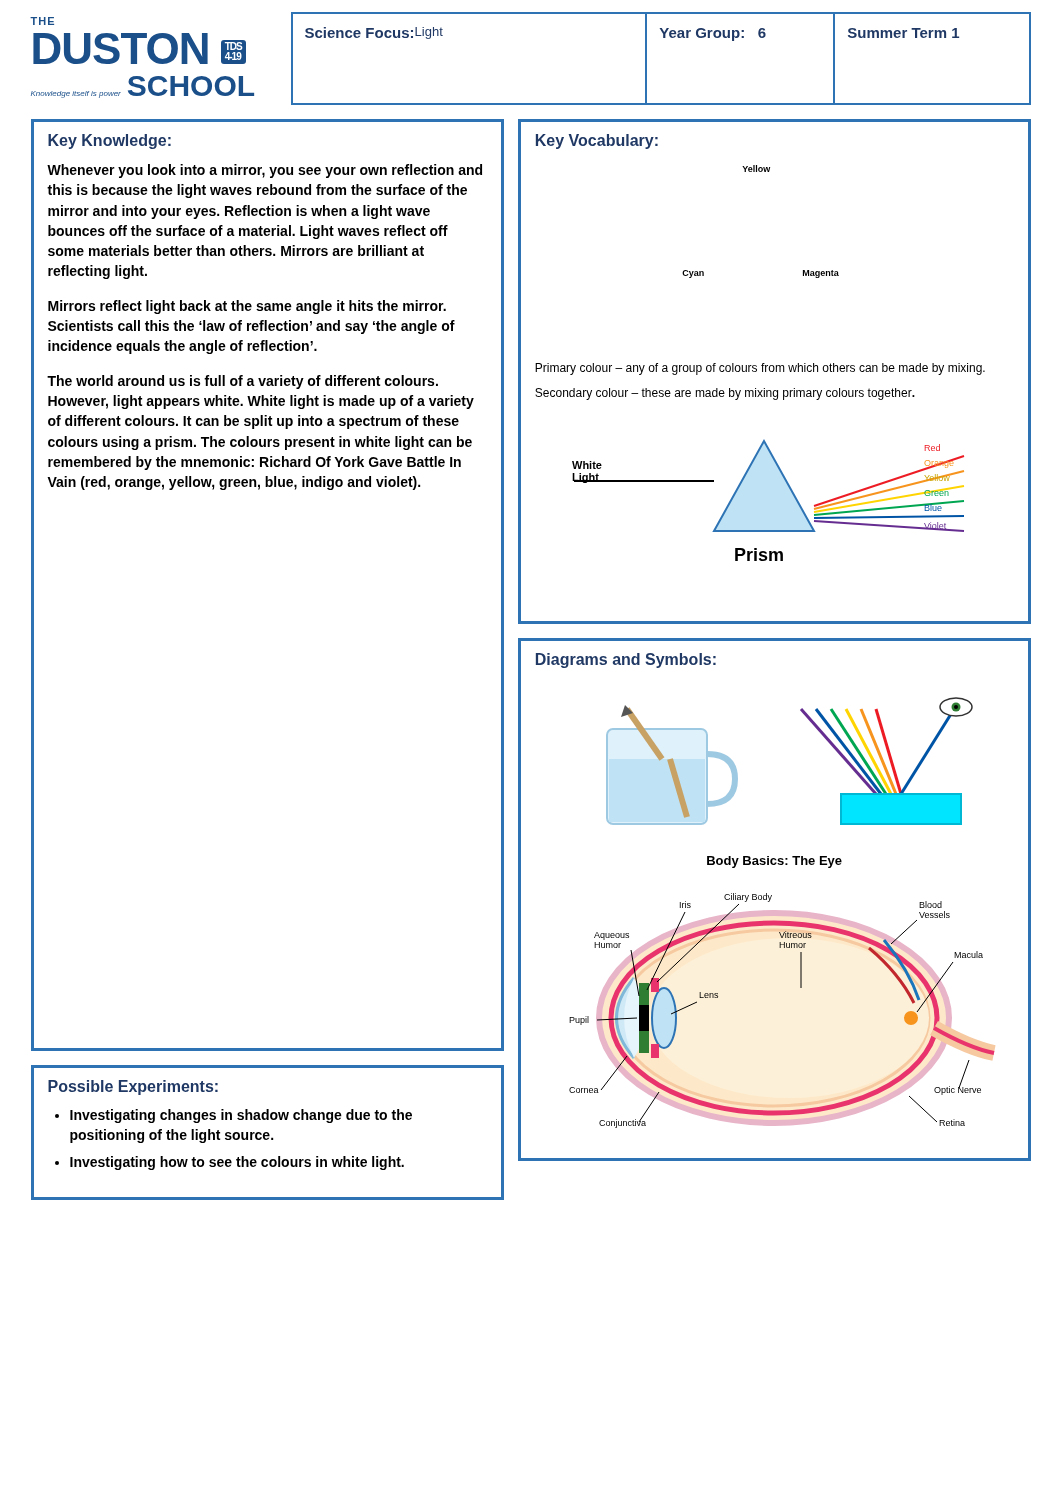THE
DUSTON TDS
4-19
Knowledge itself is power SCHOOL
Science Focus: Light
Year Group: 6
Summer Term 1
Key Knowledge:
Whenever you look into a mirror, you see your own reflection and this is because the light waves rebound from the surface of the mirror and into your eyes. Reflection is when a light wave bounces off the surface of a material. Light waves reflect off some materials better than others. Mirrors are brilliant at reflecting light.
Mirrors reflect light back at the same angle it hits the mirror. Scientists call this the ‘law of reflection’ and say ‘the angle of incidence equals the angle of reflection’.
The world around us is full of a variety of different colours. However, light appears white. White light is made up of a variety of different colours. It can be split up into a spectrum of these colours using a prism. The colours present in white light can be remembered by the mnemonic: Richard Of York Gave Battle In Vain (red, orange, yellow, green, blue, indigo and violet).
Possible Experiments:
Investigating changes in shadow change due to the positioning of the light source.
Investigating how to see the colours in white light.
Key Vocabulary:
Green Red Blue Yellow Cyan Magenta
Primary colour – any of a group of colours from which others can be made by mixing.
Secondary colour – these are made by mixing primary colours together.
White Light Prism Red Orange Yellow Green Blue Violet
Diagrams and Symbols:
Body Basics: The Eye
Aqueous Humor Iris Ciliary Body Vitreous Humor Blood Vessels Macula Pupil Lens Cornea Conjunctiva Optic Nerve Retina